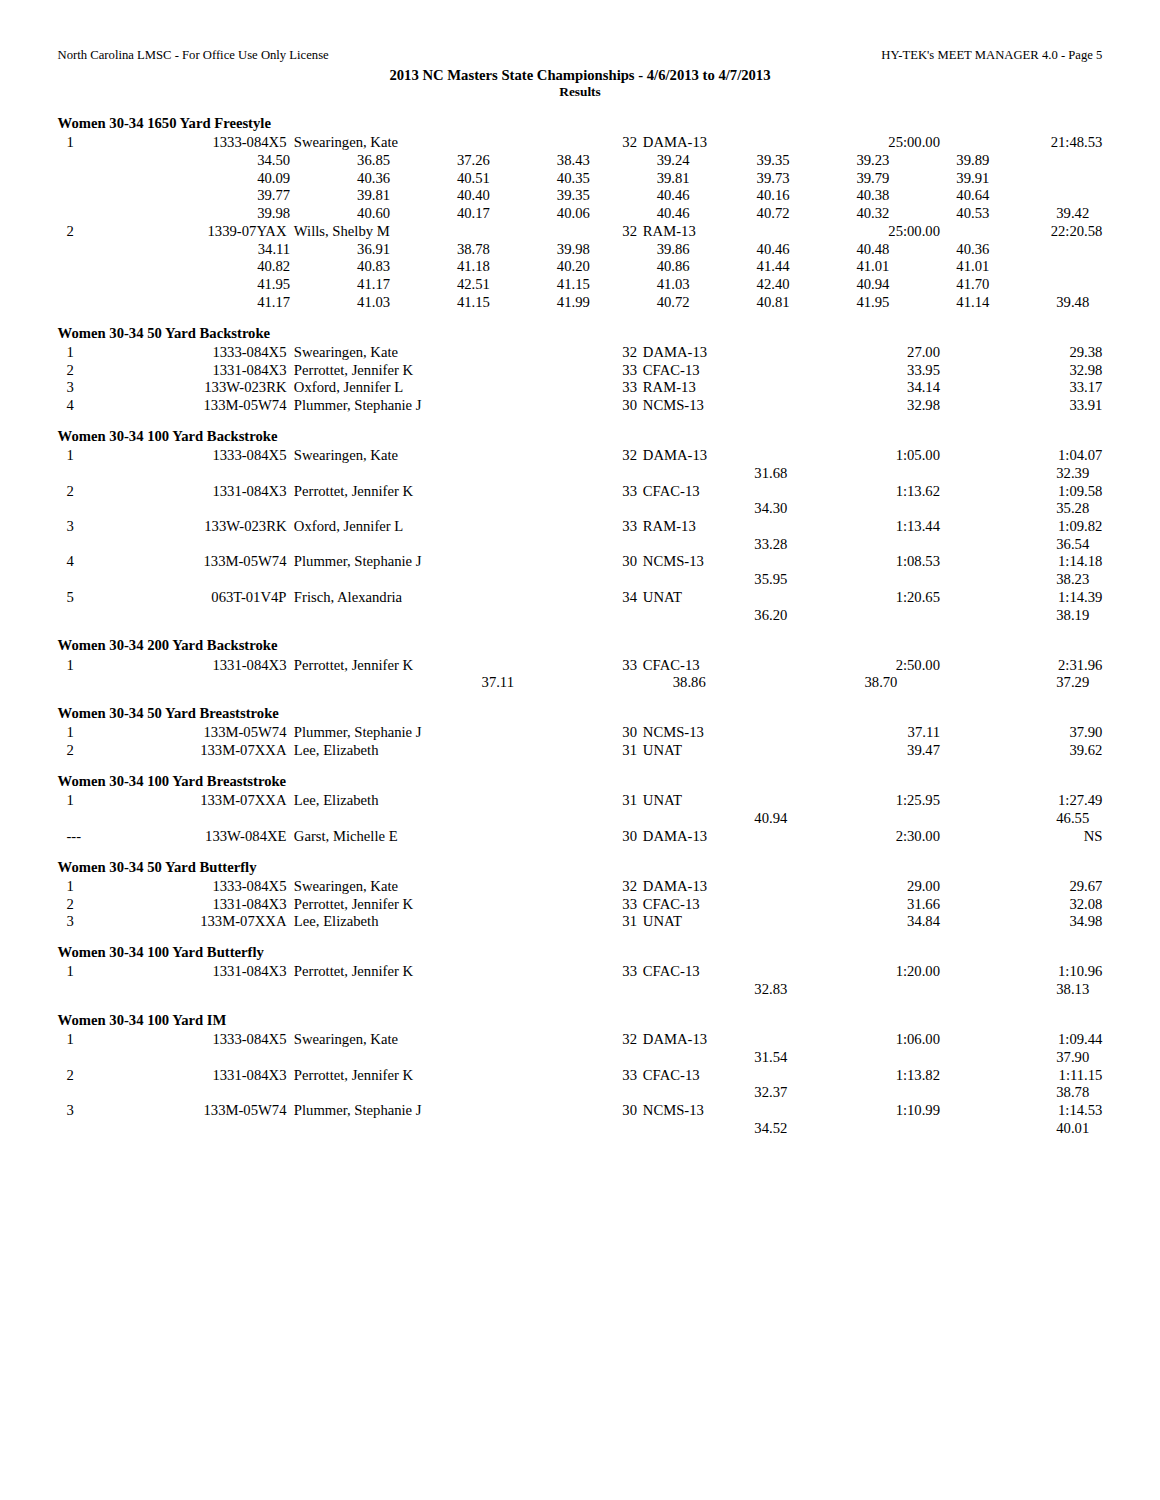North Carolina LMSC - For Office Use Only License HY-TEK's MEET MANAGER 4.0 - Page 5
2013 NC Masters State Championships - 4/6/2013 to 4/7/2013
Results
Women 30-34 1650 Yard Freestyle
| 1 | 1333-084X5 | Swearingen, Kate | 32 | DAMA-13 | 25:00.00 | 21:48.53 |
| 34.50 | 36.85 | 37.26 | 38.43 | 39.24 | 39.35 | 39.23 | 39.89 | |
| 40.09 | 40.36 | 40.51 | 40.35 | 39.81 | 39.73 | 39.79 | 39.91 | |
| 39.77 | 39.81 | 40.40 | 39.35 | 40.46 | 40.16 | 40.38 | 40.64 | |
| 39.98 | 40.60 | 40.17 | 40.06 | 40.46 | 40.72 | 40.32 | 40.53 | 39.42 |
| 2 | 1339-07YAX | Wills, Shelby M | 32 | RAM-13 | 25:00.00 | 22:20.58 |
| 34.11 | 36.91 | 38.78 | 39.98 | 39.86 | 40.46 | 40.48 | 40.36 | |
| 40.82 | 40.83 | 41.18 | 40.20 | 40.86 | 41.44 | 41.01 | 41.01 | |
| 41.95 | 41.17 | 42.51 | 41.15 | 41.03 | 42.40 | 40.94 | 41.70 | |
| 41.17 | 41.03 | 41.15 | 41.99 | 40.72 | 40.81 | 41.95 | 41.14 | 39.48 |
Women 30-34 50 Yard Backstroke
| 1 | 1333-084X5 | Swearingen, Kate | 32 | DAMA-13 | 27.00 | 29.38 |
| 2 | 1331-084X3 | Perrottet, Jennifer K | 33 | CFAC-13 | 33.95 | 32.98 |
| 3 | 133W-023RK | Oxford, Jennifer L | 33 | RAM-13 | 34.14 | 33.17 |
| 4 | 133M-05W74 | Plummer, Stephanie J | 30 | NCMS-13 | 32.98 | 33.91 |
Women 30-34 100 Yard Backstroke
| 1 | 1333-084X5 | Swearingen, Kate | 32 | DAMA-13 | 1:05.00 | 1:04.07 |
| 31.68 | 32.39 |
| 2 | 1331-084X3 | Perrottet, Jennifer K | 33 | CFAC-13 | 1:13.62 | 1:09.58 |
| 34.30 | 35.28 |
| 3 | 133W-023RK | Oxford, Jennifer L | 33 | RAM-13 | 1:13.44 | 1:09.82 |
| 33.28 | 36.54 |
| 4 | 133M-05W74 | Plummer, Stephanie J | 30 | NCMS-13 | 1:08.53 | 1:14.18 |
| 35.95 | 38.23 |
| 5 | 063T-01V4P | Frisch, Alexandria | 34 | UNAT | 1:20.65 | 1:14.39 |
| 36.20 | 38.19 |
Women 30-34 200 Yard Backstroke
| 1 | 1331-084X3 | Perrottet, Jennifer K | 33 | CFAC-13 | 2:50.00 | 2:31.96 |
| 37.11 | 38.86 | 38.70 | 37.29 |
Women 30-34 50 Yard Breaststroke
| 1 | 133M-05W74 | Plummer, Stephanie J | 30 | NCMS-13 | 37.11 | 37.90 |
| 2 | 133M-07XXA | Lee, Elizabeth | 31 | UNAT | 39.47 | 39.62 |
Women 30-34 100 Yard Breaststroke
| 1 | 133M-07XXA | Lee, Elizabeth | 31 | UNAT | 1:25.95 | 1:27.49 |
| 40.94 | 46.55 |
| --- | 133W-084XE | Garst, Michelle E | 30 | DAMA-13 | 2:30.00 | NS |
Women 30-34 50 Yard Butterfly
| 1 | 1333-084X5 | Swearingen, Kate | 32 | DAMA-13 | 29.00 | 29.67 |
| 2 | 1331-084X3 | Perrottet, Jennifer K | 33 | CFAC-13 | 31.66 | 32.08 |
| 3 | 133M-07XXA | Lee, Elizabeth | 31 | UNAT | 34.84 | 34.98 |
Women 30-34 100 Yard Butterfly
| 1 | 1331-084X3 | Perrottet, Jennifer K | 33 | CFAC-13 | 1:20.00 | 1:10.96 |
| 32.83 | 38.13 |
Women 30-34 100 Yard IM
| 1 | 1333-084X5 | Swearingen, Kate | 32 | DAMA-13 | 1:06.00 | 1:09.44 |
| 31.54 | 37.90 |
| 2 | 1331-084X3 | Perrottet, Jennifer K | 33 | CFAC-13 | 1:13.82 | 1:11.15 |
| 32.37 | 38.78 |
| 3 | 133M-05W74 | Plummer, Stephanie J | 30 | NCMS-13 | 1:10.99 | 1:14.53 |
| 34.52 | 40.01 |